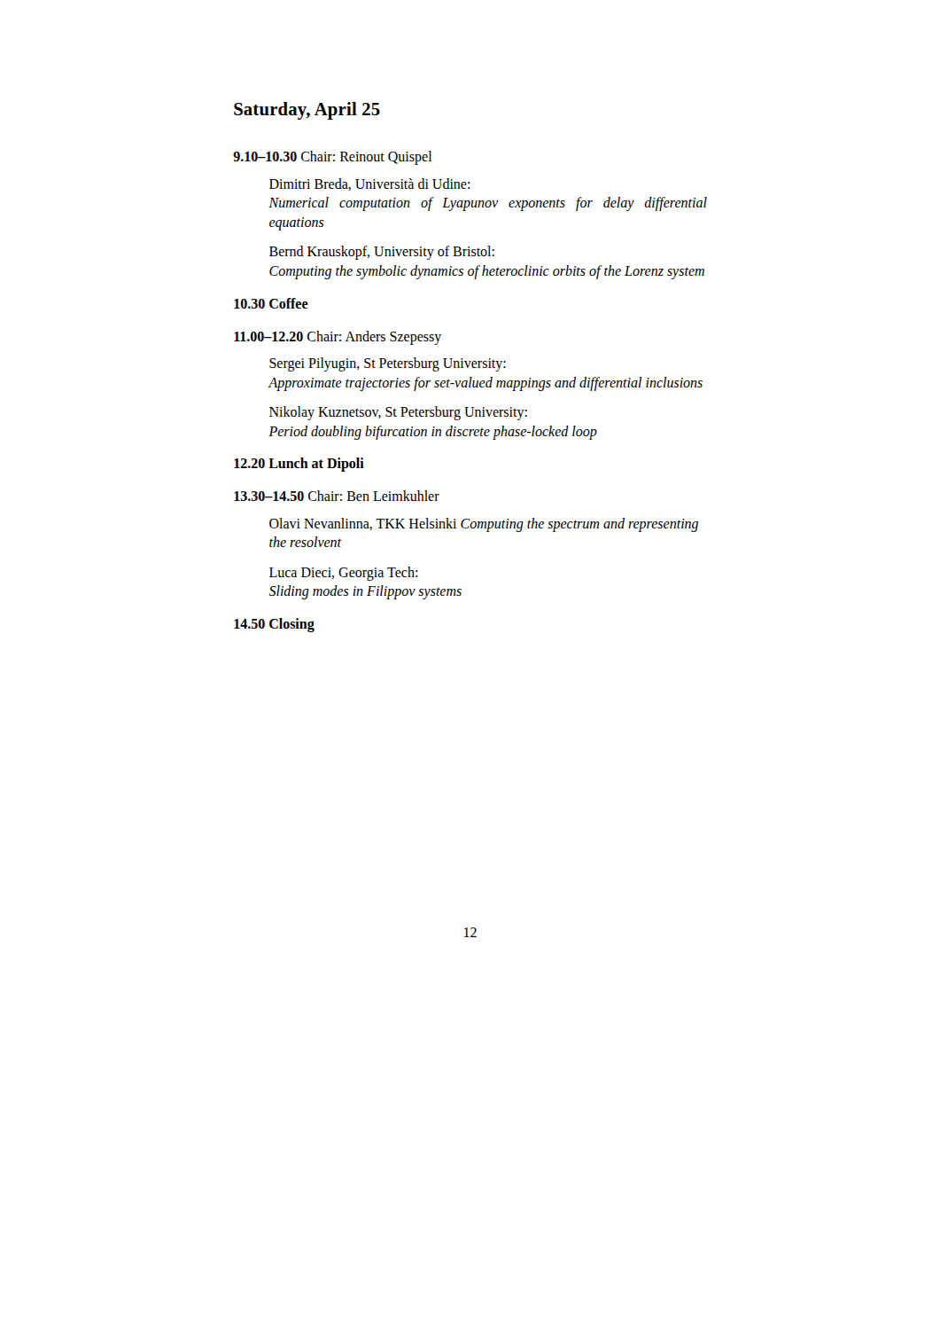Saturday, April 25
9.10–10.30 Chair: Reinout Quispel
Dimitri Breda, Università di Udine: Numerical computation of Lyapunov exponents for delay differential equations
Bernd Krauskopf, University of Bristol: Computing the symbolic dynamics of heteroclinic orbits of the Lorenz system
10.30 Coffee
11.00–12.20 Chair: Anders Szepessy
Sergei Pilyugin, St Petersburg University: Approximate trajectories for set-valued mappings and differential inclusions
Nikolay Kuznetsov, St Petersburg University: Period doubling bifurcation in discrete phase-locked loop
12.20 Lunch at Dipoli
13.30–14.50 Chair: Ben Leimkuhler
Olavi Nevanlinna, TKK Helsinki Computing the spectrum and representing the resolvent
Luca Dieci, Georgia Tech: Sliding modes in Filippov systems
14.50 Closing
12